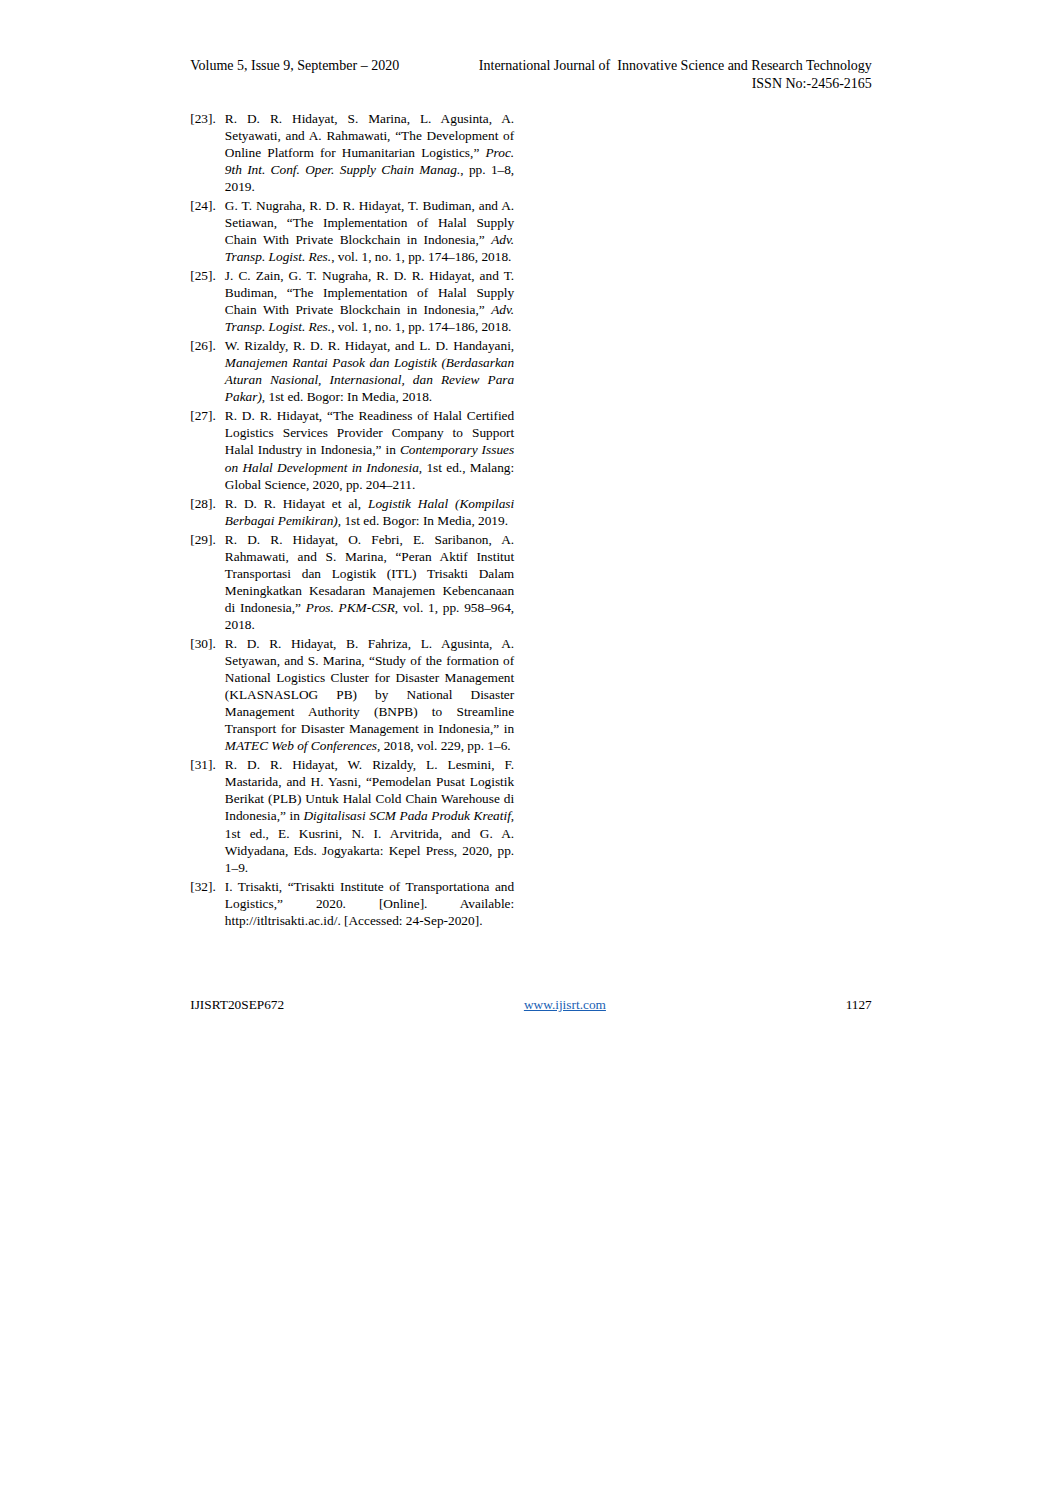Volume 5, Issue 9, September – 2020
International Journal of Innovative Science and Research Technology
ISSN No:-2456-2165
[23]. R. D. R. Hidayat, S. Marina, L. Agusinta, A. Setyawati, and A. Rahmawati, “The Development of Online Platform for Humanitarian Logistics,” Proc. 9th Int. Conf. Oper. Supply Chain Manag., pp. 1–8, 2019.
[24]. G. T. Nugraha, R. D. R. Hidayat, T. Budiman, and A. Setiawan, “The Implementation of Halal Supply Chain With Private Blockchain in Indonesia,” Adv. Transp. Logist. Res., vol. 1, no. 1, pp. 174–186, 2018.
[25]. J. C. Zain, G. T. Nugraha, R. D. R. Hidayat, and T. Budiman, “The Implementation of Halal Supply Chain With Private Blockchain in Indonesia,” Adv. Transp. Logist. Res., vol. 1, no. 1, pp. 174–186, 2018.
[26]. W. Rizaldy, R. D. R. Hidayat, and L. D. Handayani, Manajemen Rantai Pasok dan Logistik (Berdasarkan Aturan Nasional, Internasional, dan Review Para Pakar), 1st ed. Bogor: In Media, 2018.
[27]. R. D. R. Hidayat, “The Readiness of Halal Certified Logistics Services Provider Company to Support Halal Industry in Indonesia,” in Contemporary Issues on Halal Development in Indonesia, 1st ed., Malang: Global Science, 2020, pp. 204–211.
[28]. R. D. R. Hidayat et al, Logistik Halal (Kompilasi Berbagai Pemikiran), 1st ed. Bogor: In Media, 2019.
[29]. R. D. R. Hidayat, O. Febri, E. Saribanon, A. Rahmawati, and S. Marina, “Peran Aktif Institut Transportasi dan Logistik (ITL) Trisakti Dalam Meningkatkan Kesadaran Manajemen Kebencanaan di Indonesia,” Pros. PKM-CSR, vol. 1, pp. 958–964, 2018.
[30]. R. D. R. Hidayat, B. Fahriza, L. Agusinta, A. Setyawan, and S. Marina, “Study of the formation of National Logistics Cluster for Disaster Management (KLASNASLOG PB) by National Disaster Management Authority (BNPB) to Streamline Transport for Disaster Management in Indonesia,” in MATEC Web of Conferences, 2018, vol. 229, pp. 1–6.
[31]. R. D. R. Hidayat, W. Rizaldy, L. Lesmini, F. Mastarida, and H. Yasni, “Pemodelan Pusat Logistik Berikat (PLB) Untuk Halal Cold Chain Warehouse di Indonesia,” in Digitalisasi SCM Pada Produk Kreatif, 1st ed., E. Kusrini, N. I. Arvitrida, and G. A. Widyadana, Eds. Jogyakarta: Kepel Press, 2020, pp. 1–9.
[32]. I. Trisakti, “Trisakti Institute of Transportationa and Logistics,” 2020. [Online]. Available: http://itltrisakti.ac.id/. [Accessed: 24-Sep-2020].
IJISRT20SEP672
www.ijisrt.com
1127